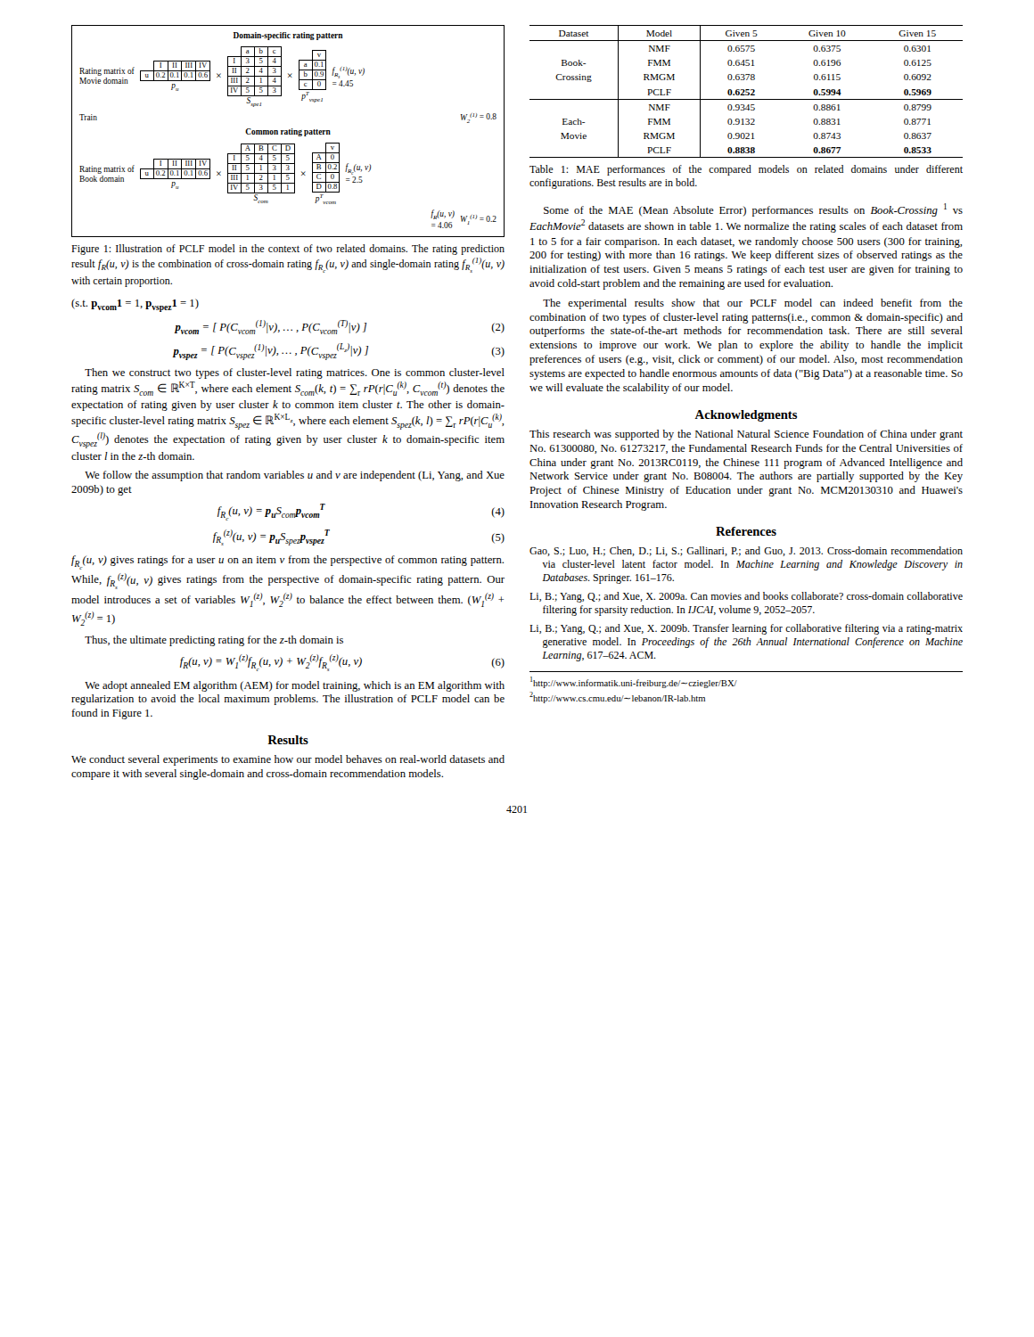Domain-specific rating pattern
Rating matrix of
Movie domain
| | I | II | III | IV |
| --- | --- | --- | --- | --- |
| u | 0.2 | 0.1 | 0.1 | 0.6 |
pu
×
| | a | b | c |
| --- | --- | --- | --- |
| I | 3 | 5 | 4 |
| II | 2 | 4 | 3 |
| III | 2 | 1 | 4 |
| IV | 5 | 5 | 3 |
Sspe1
×
| | v |
| --- | --- |
| a | 0.1 |
| b | 0.9 |
| c | 0 |
pTvspe1
fRs(1)(u, v)
= 4.45
Train
W2(1) = 0.8
Common rating pattern
Rating matrix of
Book domain
| | I | II | III | IV |
| --- | --- | --- | --- | --- |
| u | 0.2 | 0.1 | 0.1 | 0.6 |
pu
×
| | A | B | C | D |
| --- | --- | --- | --- | --- |
| I | 5 | 4 | 5 | 5 |
| II | 5 | 1 | 3 | 3 |
| III | 1 | 2 | 1 | 5 |
| IV | 5 | 3 | 5 | 1 |
Scom
×
| | v |
| --- | --- |
| A | 0 |
| B | 0.2 |
| C | 0 |
| D | 0.8 |
pTvcom
fRc(u, v)
= 2.5
fR(u, v)
= 4.06
W1(1) = 0.2
Figure 1: Illustration of PCLF model in the context of two related domains. The rating prediction result fR(u, v) is the combination of cross-domain rating fRc(u, v) and single-domain rating fRs(1)(u, v) with certain proportion.
(s.t. pvcom1 = 1, pvspez1 = 1)
pvcom = [ P(Cvcom(1)|v), … , P(Cvcom(T)|v) ]
(2)
pvspez = [ P(Cvspez(1)|v), … , P(Cvspez(Lz)|v) ]
(3)
Then we construct two types of cluster-level rating matrices. One is common cluster-level rating matrix Scom ∈ ℝK×T, where each element Scom(k, t) = ∑r rP(r|Cu(k), Cvcom(t)) denotes the expectation of rating given by user cluster k to common item cluster t. The other is domain-specific cluster-level rating matrix Sspez ∈ ℝK×Lz, where each element Sspez(k, l) = ∑r rP(r|Cu(k), Cvspez(l)) denotes the expectation of rating given by user cluster k to domain-specific item cluster l in the z-th domain.
We follow the assumption that random variables u and v are independent (Li, Yang, and Xue 2009b) to get
fRc(u, v) = pu Scom pvcomT
(4)
fRs(z)(u, v) = pu Sspez pvspezT
(5)
fRc(u, v) gives ratings for a user u on an item v from the perspective of common rating pattern. While, fRs(z)(u, v) gives ratings from the perspective of domain-specific rating pattern. Our model introduces a set of variables W1(z), W2(z) to balance the effect between them. (W1(z) + W2(z) = 1)
Thus, the ultimate predicting rating for the z-th domain is
fR(u, v) = W1(z)fRc(u, v) + W2(z)fRs(z)(u, v)
(6)
We adopt annealed EM algorithm (AEM) for model training, which is an EM algorithm with regularization to avoid the local maximum problems. The illustration of PCLF model can be found in Figure 1.
Results
We conduct several experiments to examine how our model behaves on real-world datasets and compare it with several single-domain and cross-domain recommendation models.
| Dataset | Model | Given 5 | Given 10 | Given 15 |
| --- | --- | --- | --- | --- |
| | NMF | 0.6575 | 0.6375 | 0.6301 |
| Book- | FMM | 0.6451 | 0.6196 | 0.6125 |
| Crossing | RMGM | 0.6378 | 0.6115 | 0.6092 |
| | PCLF | 0.6252 | 0.5994 | 0.5969 |
| | NMF | 0.9345 | 0.8861 | 0.8799 |
| Each- | FMM | 0.9132 | 0.8831 | 0.8771 |
| Movie | RMGM | 0.9021 | 0.8743 | 0.8637 |
| | PCLF | 0.8838 | 0.8677 | 0.8533 |
Table 1: MAE performances of the compared models on related domains under different configurations. Best results are in bold.
Some of the MAE (Mean Absolute Error) performances results on Book-Crossing 1 vs EachMovie2 datasets are shown in table 1. We normalize the rating scales of each dataset from 1 to 5 for a fair comparison. In each dataset, we randomly choose 500 users (300 for training, 200 for testing) with more than 16 ratings. We keep different sizes of observed ratings as the initialization of test users. Given 5 means 5 ratings of each test user are given for training to avoid cold-start problem and the remaining are used for evaluation.
The experimental results show that our PCLF model can indeed benefit from the combination of two types of cluster-level rating patterns(i.e., common & domain-specific) and outperforms the state-of-the-art methods for recommendation task. There are still several extensions to improve our work. We plan to explore the ability to handle the implicit preferences of users (e.g., visit, click or comment) of our model. Also, most recommendation systems are expected to handle enormous amounts of data ("Big Data") at a reasonable time. So we will evaluate the scalability of our model.
Acknowledgments
This research was supported by the National Natural Science Foundation of China under grant No. 61300080, No. 61273217, the Fundamental Research Funds for the Central Universities of China under grant No. 2013RC0119, the Chinese 111 program of Advanced Intelligence and Network Service under grant No. B08004. The authors are partially supported by the Key Project of Chinese Ministry of Education under grant No. MCM20130310 and Huawei's Innovation Research Program.
References
Gao, S.; Luo, H.; Chen, D.; Li, S.; Gallinari, P.; and Guo, J. 2013. Cross-domain recommendation via cluster-level latent factor model. In Machine Learning and Knowledge Discovery in Databases. Springer. 161–176.
Li, B.; Yang, Q.; and Xue, X. 2009a. Can movies and books collaborate? cross-domain collaborative filtering for sparsity reduction. In IJCAI, volume 9, 2052–2057.
Li, B.; Yang, Q.; and Xue, X. 2009b. Transfer learning for collaborative filtering via a rating-matrix generative model. In Proceedings of the 26th Annual International Conference on Machine Learning, 617–624. ACM.
1http://www.informatik.uni-freiburg.de/∼cziegler/BX/
2http://www.cs.cmu.edu/∼lebanon/IR-lab.htm
4201